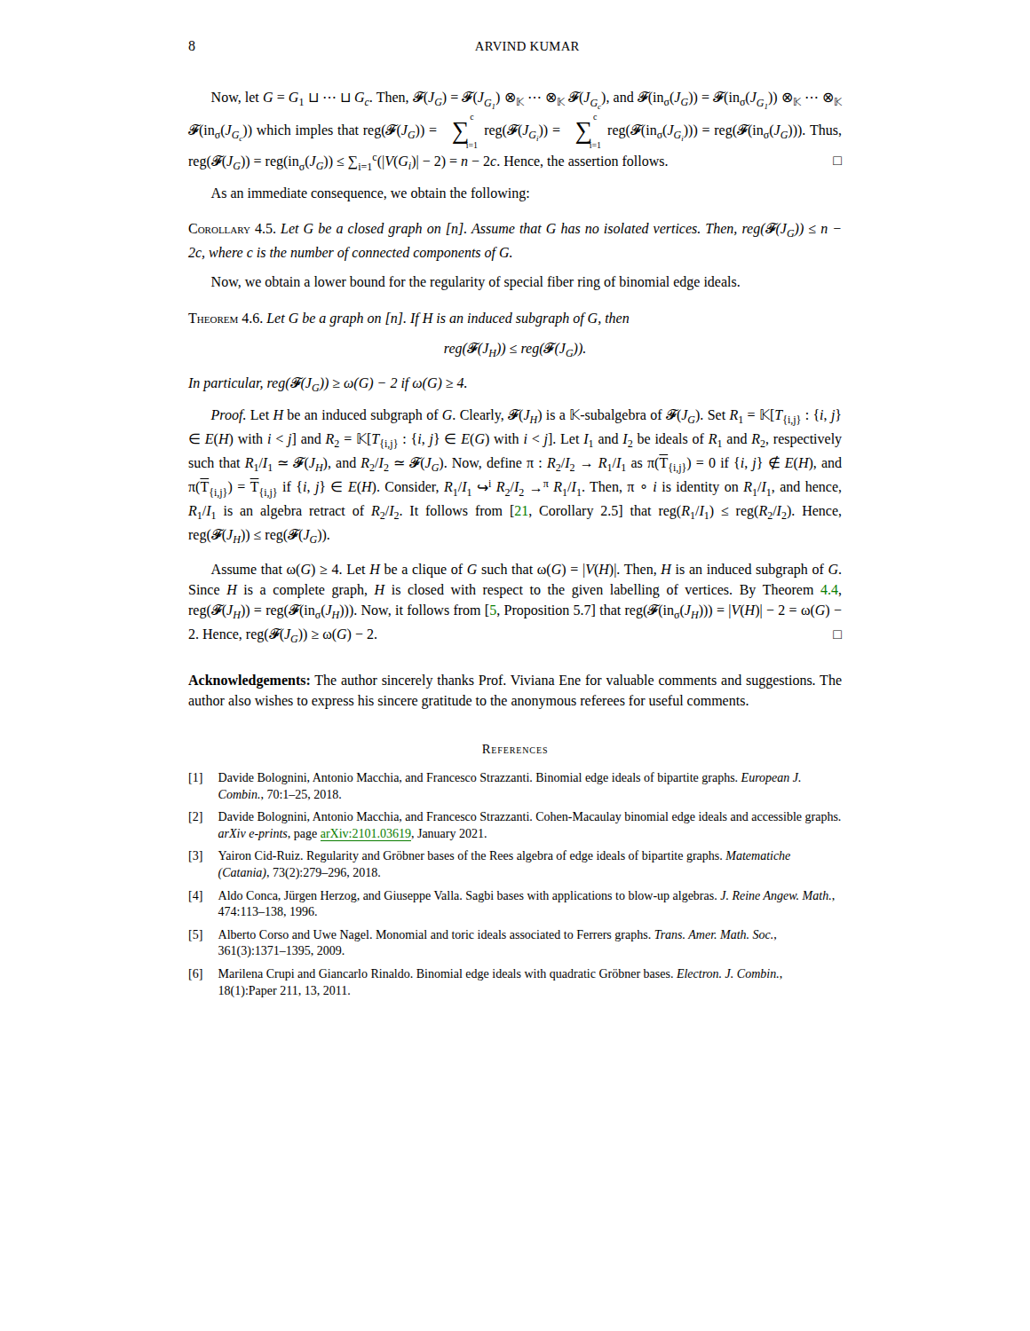8 ARVIND KUMAR
Now, let G = G 1 ⊔ ⋯ ⊔ Gc. Then, 𝓕(JG) = 𝓕(JG1) ⊗𝕂 ⋯ ⊗𝕂 𝓕(JGc), and 𝓕(inσ(JG)) = 𝓕(inσ(JG1)) ⊗𝕂 ⋯ ⊗𝕂 𝓕(inσ(JGc)) which imples that reg(𝓕(JG)) = c∑i=1 reg(𝓕(JGi)) = c∑i=1 reg(𝓕(inσ(JGi))) = reg(𝓕(inσ(JG))). Thus, reg(𝓕(JG)) = reg(inσ(JG)) ≤ ∑i=1 c(|V(Gi)| − 2) = n − 2c. Hence, the assertion follows. □
As an immediate consequence, we obtain the following:
Corollary 4.5. Let G be a closed graph on [n]. Assume that G has no isolated vertices. Then, reg(𝓕(JG)) ≤ n − 2c, where c is the number of connected components of G.
Now, we obtain a lower bound for the regularity of special fiber ring of binomial edge ideals.
Theorem 4.6. Let G be a graph on [n]. If H is an induced subgraph of G, then
reg(𝓕(JH)) ≤ reg(𝓕(JG)).
In particular, reg(𝓕(JG)) ≥ ω(G) − 2 if ω(G) ≥ 4.
Proof. Let H be an induced subgraph of G. Clearly, 𝓕(JH) is a 𝕂-subalgebra of 𝓕(JG). Set R 1 = 𝕂[T{i,j} : {i, j} ∈ E(H) with i < j] and R 2 = 𝕂[T{i,j} : {i, j} ∈ E(G) with i < j]. Let I 1 and I 2 be ideals of R 1 and R 2, respectively such that R 1/I 1 ≃ 𝓕(JH), and R 2/I 2 ≃ 𝓕(JG). Now, define π : R 2/I 2 → R 1/I 1 as π(T{i,j}) = 0 if {i, j} ∉ E(H), and π(T{i,j}) = T{i,j} if {i, j} ∈ E(H). Consider, R 1/I 1 ↪i R 2/I 2 →π R 1/I 1. Then, π ∘ i is identity on R 1/I 1, and hence, R 1/I 1 is an algebra retract of R 2/I 2. It follows from [21, Corollary 2.5] that reg(R 1/I 1) ≤ reg(R 2/I 2). Hence, reg(𝓕(JH)) ≤ reg(𝓕(JG)).
Assume that ω(G) ≥ 4. Let H be a clique of G such that ω(G) = |V(H)|. Then, H is an induced subgraph of G. Since H is a complete graph, H is closed with respect to the given labelling of vertices. By Theorem 4.4, reg(𝓕(JH)) = reg(𝓕(inσ(JH))). Now, it follows from [5, Proposition 5.7] that reg(𝓕(inσ(JH))) = |V(H)| − 2 = ω(G) − 2. Hence, reg(𝓕(JG)) ≥ ω(G) − 2. □
Acknowledgements: The author sincerely thanks Prof. Viviana Ene for valuable comments and suggestions. The author also wishes to express his sincere gratitude to the anonymous referees for useful comments.
References
[1] Davide Bolognini, Antonio Macchia, and Francesco Strazzanti. Binomial edge ideals of bipartite graphs. European J. Combin., 70:1–25, 2018.
[2] Davide Bolognini, Antonio Macchia, and Francesco Strazzanti. Cohen-Macaulay binomial edge ideals and accessible graphs. arXiv e-prints, page arXiv:2101.03619, January 2021.
[3] Yairon Cid-Ruiz. Regularity and Gröbner bases of the Rees algebra of edge ideals of bipartite graphs. Matematiche (Catania), 73(2):279–296, 2018.
[4] Aldo Conca, Jürgen Herzog, and Giuseppe Valla. Sagbi bases with applications to blow-up algebras. J. Reine Angew. Math., 474:113–138, 1996.
[5] Alberto Corso and Uwe Nagel. Monomial and toric ideals associated to Ferrers graphs. Trans. Amer. Math. Soc., 361(3):1371–1395, 2009.
[6] Marilena Crupi and Giancarlo Rinaldo. Binomial edge ideals with quadratic Gröbner bases. Electron. J. Combin., 18(1):Paper 211, 13, 2011.